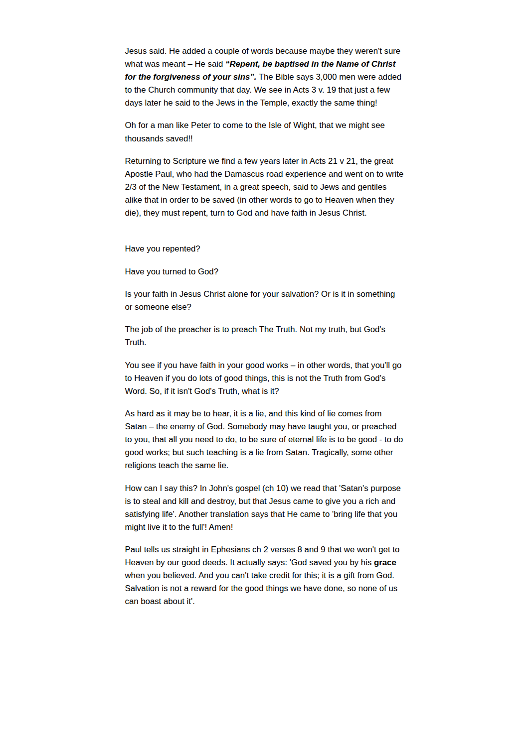Jesus said. He added a couple of words because maybe they weren't sure what was meant – He said “Repent, be baptised in the Name of Christ for the forgiveness of your sins”. The Bible says 3,000 men were added to the Church community that day. We see in Acts 3 v. 19 that just a few days later he said to the Jews in the Temple, exactly the same thing!
Oh for a man like Peter to come to the Isle of Wight, that we might see thousands saved!!
Returning to Scripture we find a few years later in Acts 21 v 21, the great Apostle Paul, who had the Damascus road experience and went on to write 2/3 of the New Testament, in a great speech, said to Jews and gentiles alike that in order to be saved (in other words to go to Heaven when they die), they must repent, turn to God and have faith in Jesus Christ.
Have you repented?
Have you turned to God?
Is your faith in Jesus Christ alone for your salvation? Or is it in something or someone else?
The job of the preacher is to preach The Truth. Not my truth, but God's Truth.
You see if you have faith in your good works – in other words, that you'll go to Heaven if you do lots of good things, this is not the Truth from God's Word. So, if it isn't God's Truth, what is it?
As hard as it may be to hear, it is a lie, and this kind of lie comes from Satan – the enemy of God. Somebody may have taught you, or preached to you, that all you need to do, to be sure of eternal life is to be good - to do good works; but such teaching is a lie from Satan. Tragically, some other religions teach the same lie.
How can I say this? In John's gospel (ch 10) we read that 'Satan's purpose is to steal and kill and destroy, but that Jesus came to give you a rich and satisfying life'. Another translation says that He came to 'bring life that you might live it to the full'! Amen!
Paul tells us straight in Ephesians ch 2 verses 8 and 9 that we won't get to Heaven by our good deeds. It actually says: 'God saved you by his grace when you believed. And you can't take credit for this; it is a gift from God. Salvation is not a reward for the good things we have done, so none of us can boast about it'.